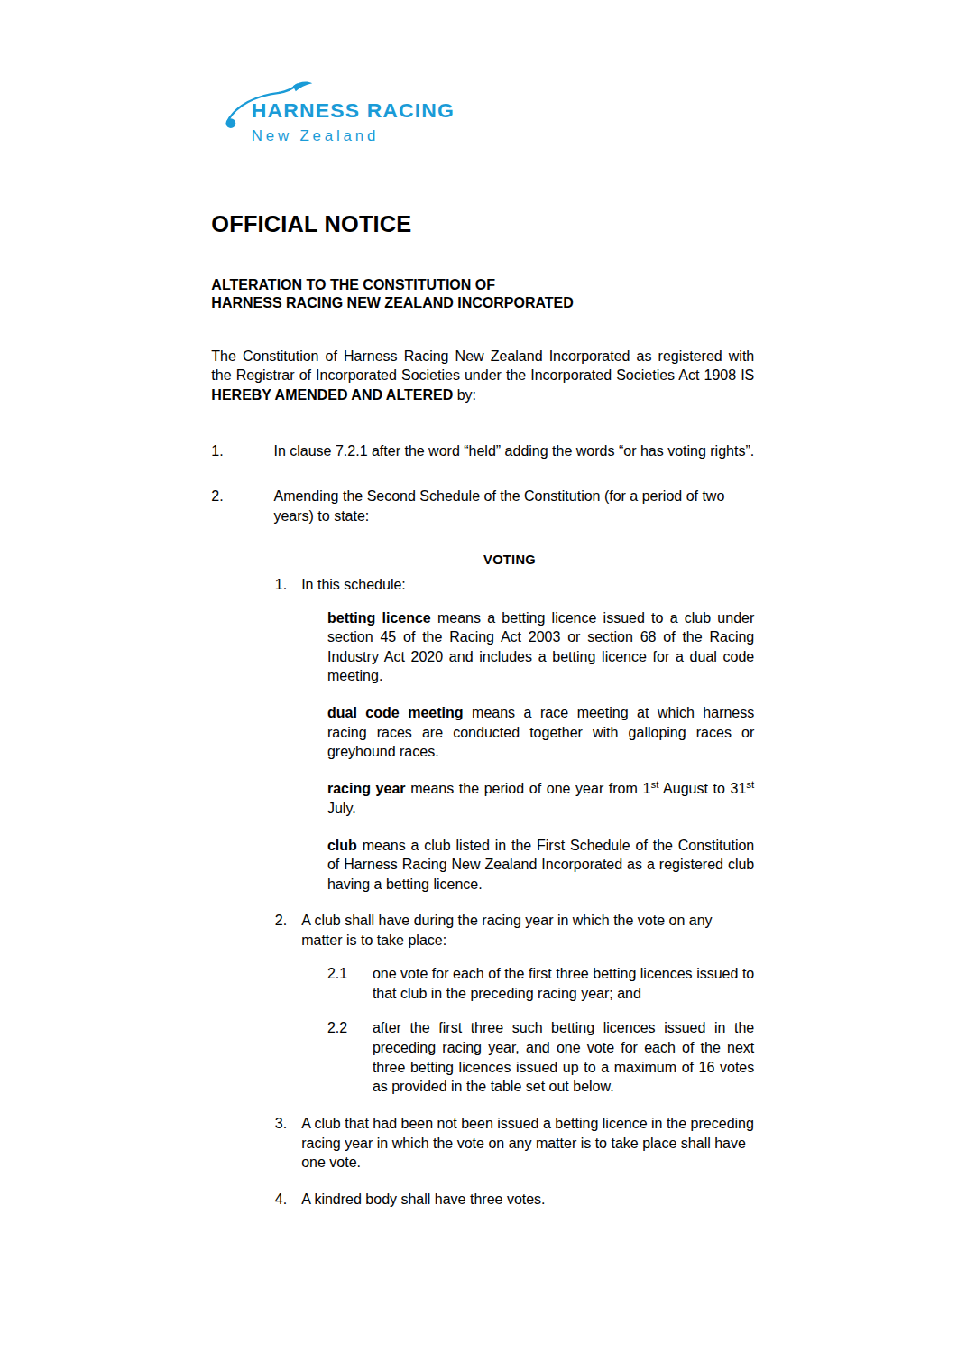Harness Racing New Zealand HARNESS RACING New Zealand
OFFICIAL NOTICE
Alteration to the Constitution of
Harness Racing New Zealand Incorporated
The Constitution of Harness Racing New Zealand Incorporated as registered with the Registrar of Incorporated Societies under the Incorporated Societies Act 1908 IS HEREBY AMENDED AND ALTERED by:
1. In clause 7.2.1 after the word “held” adding the words “or has voting rights”.
2. Amending the Second Schedule of the Constitution (for a period of two years) to state:
VOTING
In this schedule:
betting licence means a betting licence issued to a club under section 45 of the Racing Act 2003 or section 68 of the Racing Industry Act 2020 and includes a betting licence for a dual code meeting.
dual code meeting means a race meeting at which harness racing races are conducted together with galloping races or greyhound races.
racing year means the period of one year from 1st August to 31st July.
club means a club listed in the First Schedule of the Constitution of Harness Racing New Zealand Incorporated as a registered club having a betting licence.
A club shall have during the racing year in which the vote on any matter is to take place:
2.1 one vote for each of the first three betting licences issued to that club in the preceding racing year; and
2.2 after the first three such betting licences issued in the preceding racing year, and one vote for each of the next three betting licences issued up to a maximum of 16 votes as provided in the table set out below.
A club that had been not been issued a betting licence in the preceding racing year in which the vote on any matter is to take place shall have one vote.
A kindred body shall have three votes.